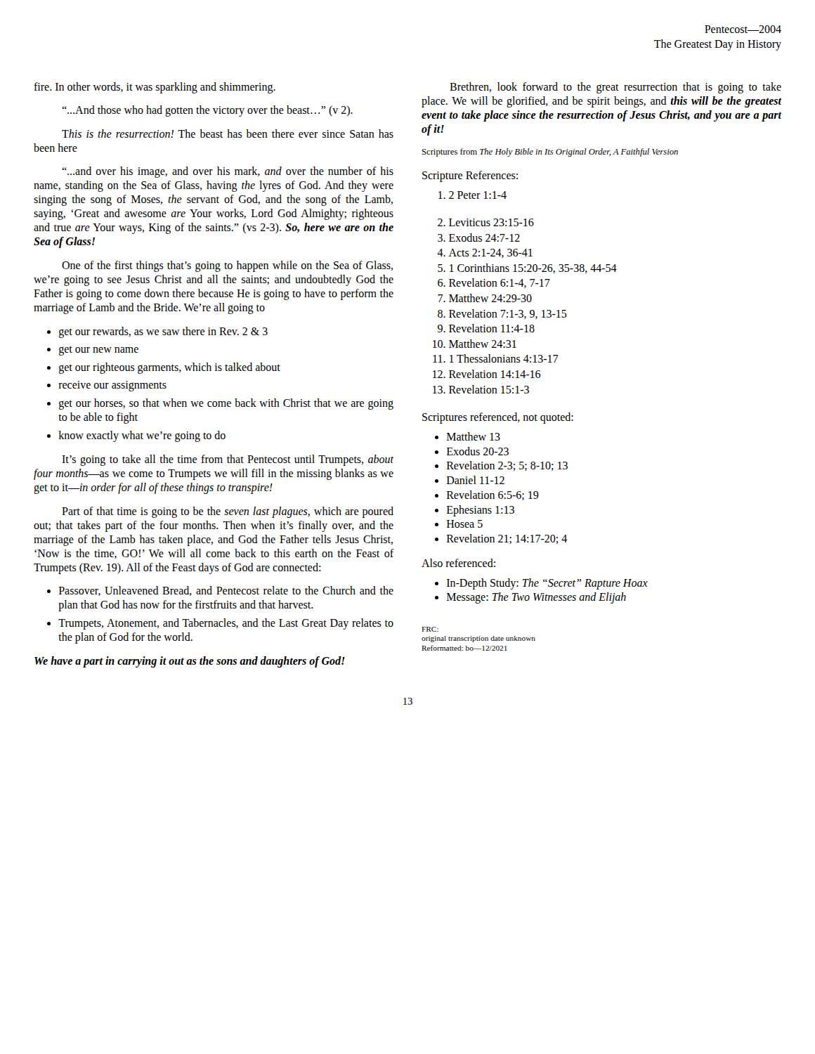Pentecost—2004
The Greatest Day in History
fire. In other words, it was sparkling and shimmering.
“...And those who had gotten the victory over the beast…” (v 2).
This is the resurrection! The beast has been there ever since Satan has been here
“...and over his image, and over his mark, and over the number of his name, standing on the Sea of Glass, having the lyres of God. And they were singing the song of Moses, the servant of God, and the song of the Lamb, saying, ‘Great and awesome are Your works, Lord God Almighty; righteous and true are Your ways, King of the saints.” (vs 2-3). So, here we are on the Sea of Glass!
One of the first things that’s going to happen while on the Sea of Glass, we’re going to see Jesus Christ and all the saints; and undoubtedly God the Father is going to come down there because He is going to have to perform the marriage of Lamb and the Bride. We’re all going to
get our rewards, as we saw there in Rev. 2 & 3
get our new name
get our righteous garments, which is talked about
receive our assignments
get our horses, so that when we come back with Christ that we are going to be able to fight
know exactly what we’re going to do
It’s going to take all the time from that Pentecost until Trumpets, about four months—as we come to Trumpets we will fill in the missing blanks as we get to it—in order for all of these things to transpire!
Part of that time is going to be the seven last plagues, which are poured out; that takes part of the four months. Then when it’s finally over, and the marriage of the Lamb has taken place, and God the Father tells Jesus Christ, ‘Now is the time, GO!’ We will all come back to this earth on the Feast of Trumpets (Rev. 19). All of the Feast days of God are connected:
Passover, Unleavened Bread, and Pentecost relate to the Church and the plan that God has now for the firstfruits and that harvest.
Trumpets, Atonement, and Tabernacles, and the Last Great Day relates to the plan of God for the world.
We have a part in carrying it out as the sons and daughters of God!
Brethren, look forward to the great resurrection that is going to take place. We will be glorified, and be spirit beings, and this will be the greatest event to take place since the resurrection of Jesus Christ, and you are a part of it!
Scriptures from The Holy Bible in Its Original Order, A Faithful Version
Scripture References:
2 Peter 1:1-4
Leviticus 23:15-16
Exodus 24:7-12
Acts 2:1-24, 36-41
1 Corinthians 15:20-26, 35-38, 44-54
Revelation 6:1-4, 7-17
Matthew 24:29-30
Revelation 7:1-3, 9, 13-15
Revelation 11:4-18
Matthew 24:31
1 Thessalonians 4:13-17
Revelation 14:14-16
Revelation 15:1-3
Scriptures referenced, not quoted:
Matthew 13
Exodus 20-23
Revelation 2-3; 5; 8-10; 13
Daniel 11-12
Revelation 6:5-6; 19
Ephesians 1:13
Hosea 5
Revelation 21; 14:17-20; 4
Also referenced:
In-Depth Study: The “Secret” Rapture Hoax
Message: The Two Witnesses and Elijah
FRC:
original transcription date unknown
Reformatted: bo—12/2021
13